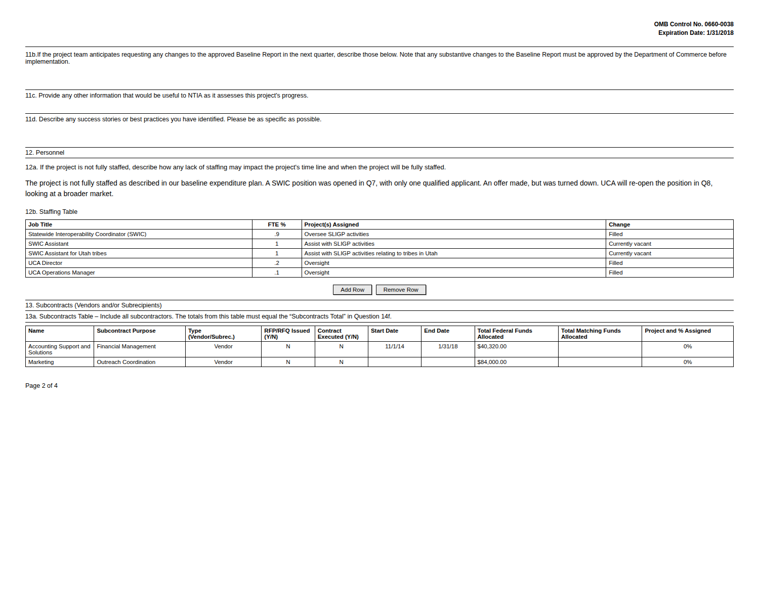OMB Control No. 0660-0038
Expiration Date: 1/31/2018
11b.If the project team anticipates requesting any changes to the approved Baseline Report in the next quarter, describe those below. Note that any substantive changes to the Baseline Report must be approved by the Department of Commerce before implementation.
11c. Provide any other information that would be useful to NTIA as it assesses this project's progress.
11d. Describe any success stories or best practices you have identified. Please be as specific as possible.
12. Personnel
12a. If the project is not fully staffed, describe how any lack of staffing may impact the project's time line and when the project will be fully staffed.
The project is not fully staffed as described in our baseline expenditure plan. A SWIC position was opened in Q7, with only one qualified applicant. An offer made, but was turned down. UCA will re-open the position in Q8, looking at a broader market.
12b. Staffing Table
| Job Title | FTE % | Project(s) Assigned | Change |
| --- | --- | --- | --- |
| Statewide Interoperability Coordinator (SWIC) | .9 | Oversee SLIGP activities | Filled |
| SWIC Assistant | 1 | Assist with SLIGP activities | Currently vacant |
| SWIC Assistant for Utah tribes | 1 | Assist with SLIGP activities relating to tribes in Utah | Currently vacant |
| UCA Director | .2 | Oversight | Filled |
| UCA Operations Manager | .1 | Oversight | Filled |
Add Row Remove Row
13. Subcontracts (Vendors and/or Subrecipients)
13a. Subcontracts Table – Include all subcontractors. The totals from this table must equal the “Subcontracts Total” in Question 14f.
| Name | Subcontract Purpose | Type (Vendor/Subrec.) | RFP/RFQ Issued (Y/N) | Contract Executed (Y/N) | Start Date | End Date | Total Federal Funds Allocated | Total Matching Funds Allocated | Project and % Assigned |
| --- | --- | --- | --- | --- | --- | --- | --- | --- | --- |
| Accounting Support and Solutions | Financial Management | Vendor | N | N | 11/1/14 | 1/31/18 | $40,320.00 | | 0% |
| Marketing | Outreach Coordination | Vendor | N | N | | | $84,000.00 | | 0% |
Page 2 of 4